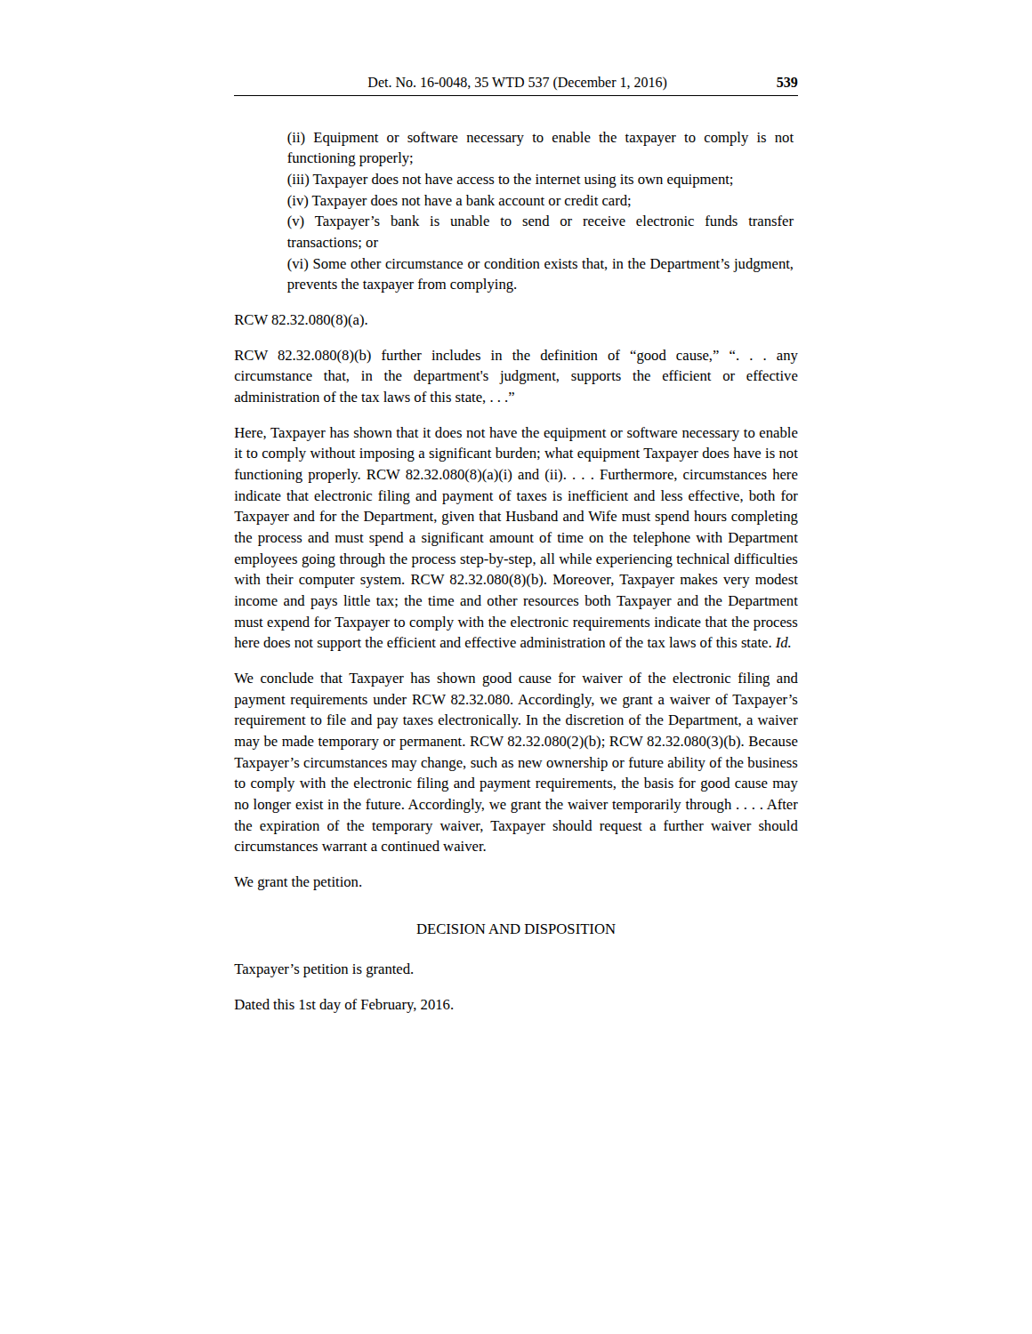Det. No. 16-0048, 35 WTD 537 (December 1, 2016) 539
(ii) Equipment or software necessary to enable the taxpayer to comply is not functioning properly;
(iii) Taxpayer does not have access to the internet using its own equipment;
(iv) Taxpayer does not have a bank account or credit card;
(v) Taxpayer’s bank is unable to send or receive electronic funds transfer transactions; or
(vi) Some other circumstance or condition exists that, in the Department’s judgment, prevents the taxpayer from complying.
RCW 82.32.080(8)(a).
RCW 82.32.080(8)(b) further includes in the definition of “good cause,” “. . . any circumstance that, in the department's judgment, supports the efficient or effective administration of the tax laws of this state, . . .”
Here, Taxpayer has shown that it does not have the equipment or software necessary to enable it to comply without imposing a significant burden; what equipment Taxpayer does have is not functioning properly. RCW 82.32.080(8)(a)(i) and (ii). . . . Furthermore, circumstances here indicate that electronic filing and payment of taxes is inefficient and less effective, both for Taxpayer and for the Department, given that Husband and Wife must spend hours completing the process and must spend a significant amount of time on the telephone with Department employees going through the process step-by-step, all while experiencing technical difficulties with their computer system. RCW 82.32.080(8)(b). Moreover, Taxpayer makes very modest income and pays little tax; the time and other resources both Taxpayer and the Department must expend for Taxpayer to comply with the electronic requirements indicate that the process here does not support the efficient and effective administration of the tax laws of this state. Id.
We conclude that Taxpayer has shown good cause for waiver of the electronic filing and payment requirements under RCW 82.32.080. Accordingly, we grant a waiver of Taxpayer’s requirement to file and pay taxes electronically. In the discretion of the Department, a waiver may be made temporary or permanent. RCW 82.32.080(2)(b); RCW 82.32.080(3)(b). Because Taxpayer’s circumstances may change, such as new ownership or future ability of the business to comply with the electronic filing and payment requirements, the basis for good cause may no longer exist in the future. Accordingly, we grant the waiver temporarily through . . . . After the expiration of the temporary waiver, Taxpayer should request a further waiver should circumstances warrant a continued waiver.
We grant the petition.
DECISION AND DISPOSITION
Taxpayer’s petition is granted.
Dated this 1st day of February, 2016.